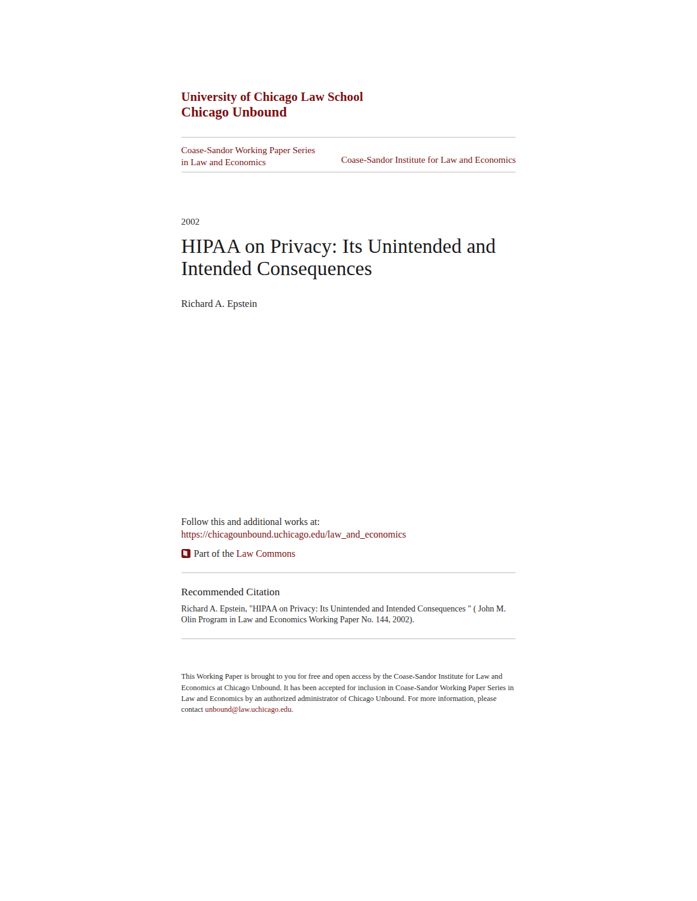University of Chicago Law School
Chicago Unbound
Coase-Sandor Working Paper Series in Law and Economics
Coase-Sandor Institute for Law and Economics
2002
HIPAA on Privacy: Its Unintended and Intended Consequences
Richard A. Epstein
Follow this and additional works at: https://chicagounbound.uchicago.edu/law_and_economics
Part of the Law Commons
Recommended Citation
Richard A. Epstein, "HIPAA on Privacy: Its Unintended and Intended Consequences " ( John M. Olin Program in Law and Economics Working Paper No. 144, 2002).
This Working Paper is brought to you for free and open access by the Coase-Sandor Institute for Law and Economics at Chicago Unbound. It has been accepted for inclusion in Coase-Sandor Working Paper Series in Law and Economics by an authorized administrator of Chicago Unbound. For more information, please contact unbound@law.uchicago.edu.